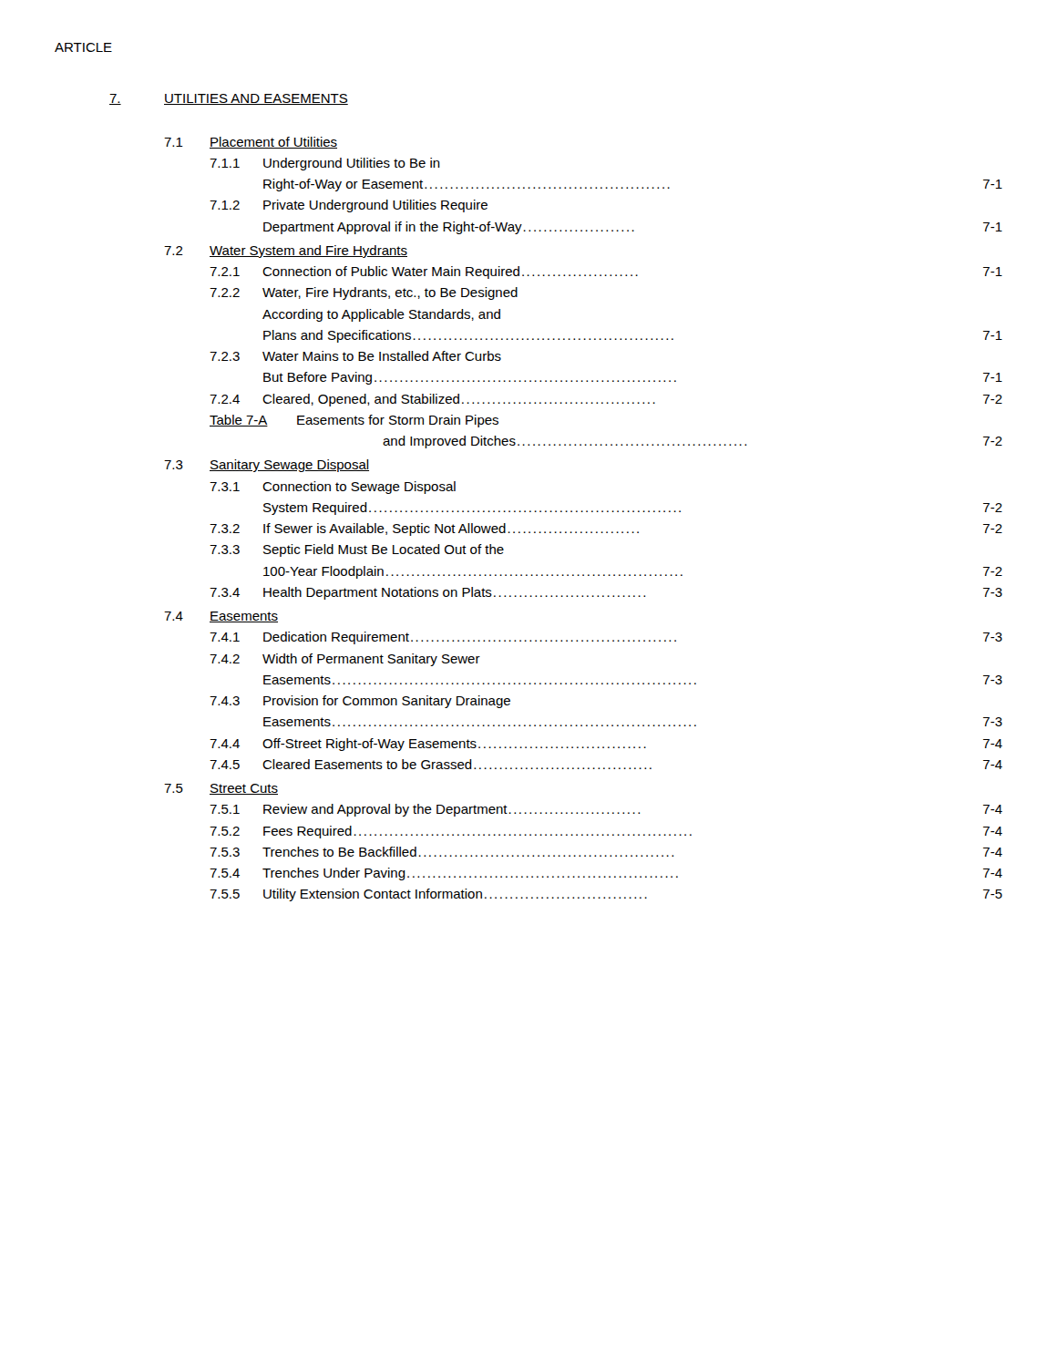ARTICLE
7. UTILITIES AND EASEMENTS
7.1 Placement of Utilities
7.1.1
Underground Utilities to Be in
Right-of-Way or Easement ................................................ 7-1
7.1.2
Private Underground Utilities Require
Department Approval if in the Right-of-Way ...................... 7-1
7.2 Water System and Fire Hydrants
7.2.1
Connection of Public Water Main Required ....................... 7-1
7.2.2
Water, Fire Hydrants, etc., to Be Designed
According to Applicable Standards, and
Plans and Specifications ................................................... 7-1
7.2.3
Water Mains to Be Installed After Curbs
But Before Paving ........................................................... 7-1
7.2.4
Cleared, Opened, and Stabilized ...................................... 7-2
Table 7-A
Easements for Storm Drain Pipes
and Improved Ditches ............................................. 7-2
7.3 Sanitary Sewage Disposal
7.3.1
Connection to Sewage Disposal
System Required ............................................................. 7-2
7.3.2
If Sewer is Available, Septic Not Allowed .......................... 7-2
7.3.3
Septic Field Must Be Located Out of the
100-Year Floodplain .......................................................... 7-2
7.3.4
Health Department Notations on Plats .............................. 7-3
7.4 Easements
7.4.1
Dedication Requirement .................................................... 7-3
7.4.2
Width of Permanent Sanitary Sewer
Easements ....................................................................... 7-3
7.4.3
Provision for Common Sanitary Drainage
Easements ....................................................................... 7-3
7.4.4
Off-Street Right-of-Way Easements ................................. 7-4
7.4.5
Cleared Easements to be Grassed ................................... 7-4
7.5 Street Cuts
7.5.1
Review and Approval by the Department .......................... 7-4
7.5.2
Fees Required .................................................................. 7-4
7.5.3
Trenches to Be Backfilled .................................................. 7-4
7.5.4
Trenches Under Paving ..................................................... 7-4
7.5.5
Utility Extension Contact Information ................................ 7-5